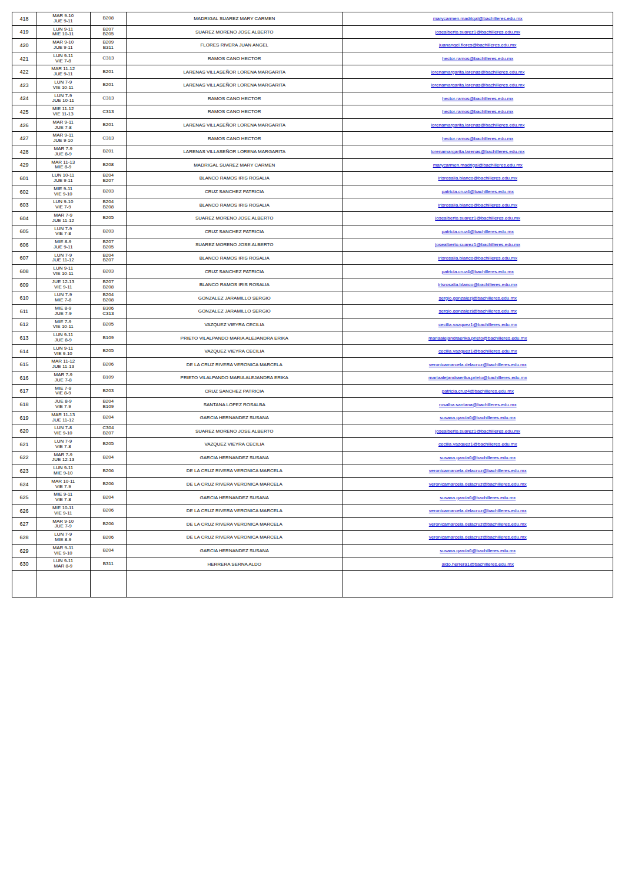| 418 | MAR 9-10 JUE 9-11 | B208 | MADRIGAL SUAREZ MARY CARMEN | marycarmen.madrigal@bachilleres.edu.mx |
| 419 | LUN 9-11 MIE 10-11 | B207 B205 | SUAREZ MORENO JOSE ALBERTO | josealberto.suarez1@bachilleres.edu.mx |
| 420 | MAR 9-10 JUE 9-11 | B209 B311 | FLORES RIVERA JUAN ANGEL | juanangel.flores@bachilleres.edu.mx |
| 421 | LUN 9-11 VIE 7-8 | C313 | RAMOS CANO HECTOR | hector.ramos@bachilleres.edu.mx |
| 422 | MAR 11-12 JUE 9-11 | B201 | LARENAS VILLASEÑOR LORENA MARGARITA | lorenamargarita.larenas@bachilleres.edu.mx |
| 423 | LUN 7-9 VIE 10-11 | B201 | LARENAS VILLASEÑOR LORENA MARGARITA | lorenamargarita.larenas@bachilleres.edu.mx |
| 424 | LUN 7-9 JUE 10-11 | C313 | RAMOS CANO HECTOR | hector.ramos@bachilleres.edu.mx |
| 425 | MIE 11-12 VIE 11-13 | C313 | RAMOS CANO HECTOR | hector.ramos@bachilleres.edu.mx |
| 426 | MAR 9-11 JUE 7-8 | B201 | LARENAS VILLASEÑOR LORENA MARGARITA | lorenamargarita.larenas@bachilleres.edu.mx |
| 427 | MAR 9-11 JUE 9-10 | C313 | RAMOS CANO HECTOR | hector.ramos@bachilleres.edu.mx |
| 428 | MAR 7-9 JUE 8-9 | B201 | LARENAS VILLASEÑOR LORENA MARGARITA | lorenamargarita.larenas@bachilleres.edu.mx |
| 429 | MAR 11-13 MIE 8-9 | B208 | MADRIGAL SUAREZ MARY CARMEN | marycarmen.madrigal@bachilleres.edu.mx |
| 601 | LUN 10-11 JUE 9-11 | B204 B207 | BLANCO RAMOS IRIS ROSALIA | irisrosalia.blanco@bachilleres.edu.mx |
| 602 | MIE 9-11 VIE 9-10 | B203 | CRUZ SANCHEZ PATRICIA | patricia.cruz4@bachilleres.edu.mx |
| 603 | LUN 9-10 VIE 7-9 | B204 B208 | BLANCO RAMOS IRIS ROSALIA | irisrosalia.blanco@bachilleres.edu.mx |
| 604 | MAR 7-9 JUE 11-12 | B205 | SUAREZ MORENO JOSE ALBERTO | josealberto.suarez1@bachilleres.edu.mx |
| 605 | LUN 7-9 VIE 7-8 | B203 | CRUZ SANCHEZ PATRICIA | patricia.cruz4@bachilleres.edu.mx |
| 606 | MIE 8-9 JUE 9-11 | B207 B205 | SUAREZ MORENO JOSE ALBERTO | josealberto.suarez1@bachilleres.edu.mx |
| 607 | LUN 7-9 JUE 11-12 | B204 B207 | BLANCO RAMOS IRIS ROSALIA | irisrosalia.blanco@bachilleres.edu.mx |
| 608 | LUN 9-11 VIE 10-11 | B203 | CRUZ SANCHEZ PATRICIA | patricia.cruz4@bachilleres.edu.mx |
| 609 | JUE 12-13 VIE 9-11 | B207 B208 | BLANCO RAMOS IRIS ROSALIA | irisrosalia.blanco@bachilleres.edu.mx |
| 610 | LUN 7-9 MIE 7-8 | B204 B208 | GONZALEZ JARAMILLO SERGIO | sergio.gonzalezj@bachilleres.edu.mx |
| 611 | MIE 8-9 JUE 7-9 | B306 C313 | GONZALEZ JARAMILLO SERGIO | sergio.gonzalezj@bachilleres.edu.mx |
| 612 | MIE 7-9 VIE 10-11 | B205 | VAZQUEZ VIEYRA CECILIA | cecilia.vazquez1@bachilleres.edu.mx |
| 613 | LUN 9-11 JUE 8-9 | B109 | PRIETO VILALPANDO MARIA ALEJANDRA ERIKA | mariaalejandraerika.prieto@bachilleres.edu.mx |
| 614 | LUN 9-11 VIE 9-10 | B205 | VAZQUEZ VIEYRA CECILIA | cecilia.vazquez1@bachilleres.edu.mx |
| 615 | MAR 11-12 JUE 11-13 | B206 | DE LA CRUZ RIVERA VERONICA MARCELA | veronicamarcela.delacruz@bachilleres.edu.mx |
| 616 | MAR 7-9 JUE 7-8 | B109 | PRIETO VILALPANDO MARIA ALEJANDRA ERIKA | mariaalejandraerika.prieto@bachilleres.edu.mx |
| 617 | MIE 7-9 VIE 8-9 | B203 | CRUZ SANCHEZ PATRICIA | patricia.cruz4@bachilleres.edu.mx |
| 618 | JUE 8-9 VIE 7-9 | B204 B109 | SANTANA LOPEZ ROSALBA | rosalba.santana@bachilleres.edu.mx |
| 619 | MAR 11-13 JUE 11-12 | B204 | GARCIA HERNANDEZ SUSANA | susana.garcia6@bachilleres.edu.mx |
| 620 | LUN 7-8 VIE 9-10 | C304 B207 | SUAREZ MORENO JOSE ALBERTO | josealberto.suarez1@bachilleres.edu.mx |
| 621 | LUN 7-9 VIE 7-8 | B205 | VAZQUEZ VIEYRA CECILIA | cecilia.vazquez1@bachilleres.edu.mx |
| 622 | MAR 7-9 JUE 12-13 | B204 | GARCIA HERNANDEZ SUSANA | susana.garcia6@bachilleres.edu.mx |
| 623 | LUN 9-11 MIE 9-10 | B206 | DE LA CRUZ RIVERA VERONICA MARCELA | veronicamarcela.delacruz@bachilleres.edu.mx |
| 624 | MAR 10-11 VIE 7-9 | B206 | DE LA CRUZ RIVERA VERONICA MARCELA | veronicamarcela.delacruz@bachilleres.edu.mx |
| 625 | MIE 9-11 VIE 7-8 | B204 | GARCIA HERNANDEZ SUSANA | susana.garcia6@bachilleres.edu.mx |
| 626 | MIE 10-11 VIE 9-11 | B206 | DE LA CRUZ RIVERA VERONICA MARCELA | veronicamarcela.delacruz@bachilleres.edu.mx |
| 627 | MAR 9-10 JUE 7-9 | B206 | DE LA CRUZ RIVERA VERONICA MARCELA | veronicamarcela.delacruz@bachilleres.edu.mx |
| 628 | LUN 7-9 MIE 8-9 | B206 | DE LA CRUZ RIVERA VERONICA MARCELA | veronicamarcela.delacruz@bachilleres.edu.mx |
| 629 | MAR 9-11 VIE 9-10 | B204 | GARCIA HERNANDEZ SUSANA | susana.garcia6@bachilleres.edu.mx |
| 630 | LUN 9-11 MAR 8-9 | B311 | HERRERA SERNA ALDO | aldo.herrera1@bachilleres.edu.mx |